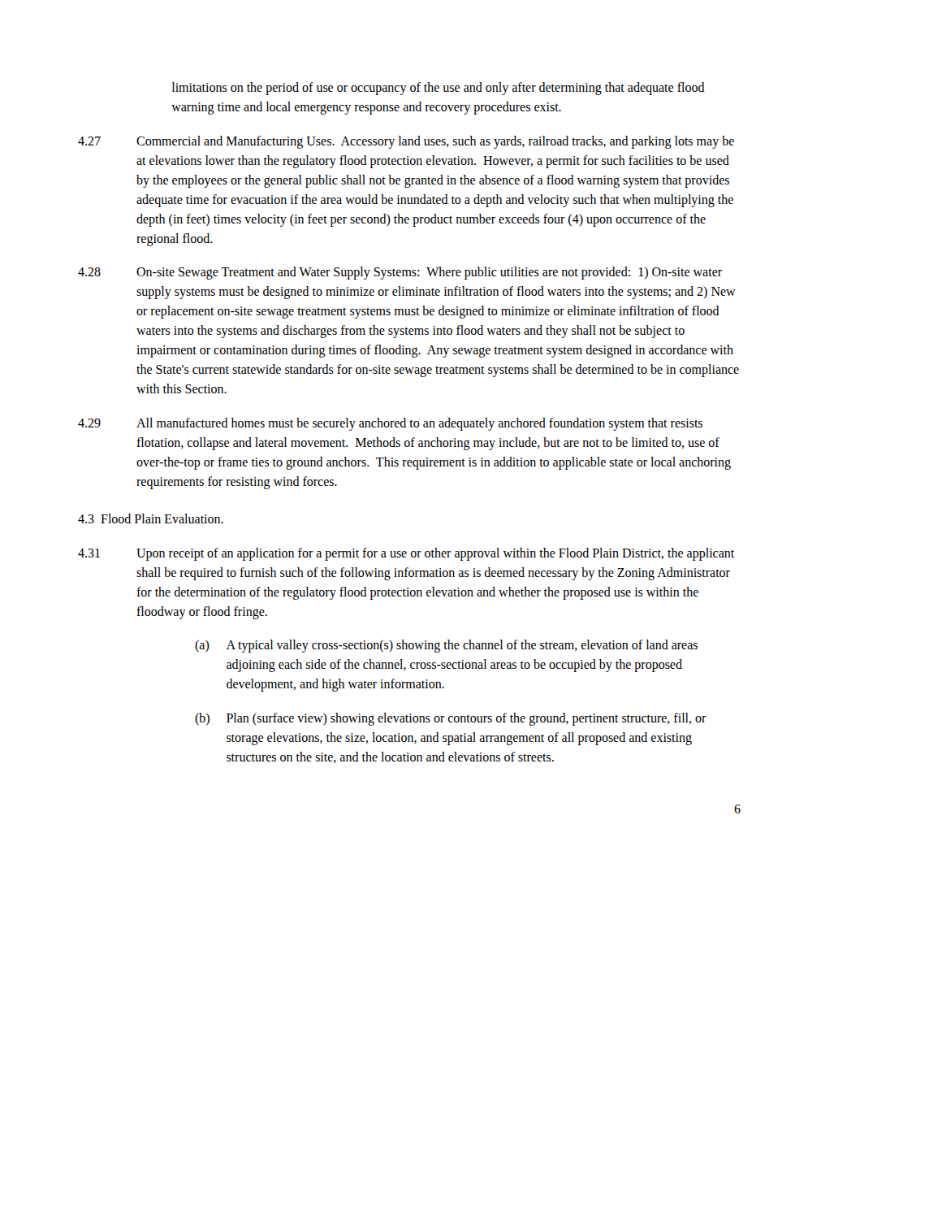limitations on the period of use or occupancy of the use and only after determining that adequate flood warning time and local emergency response and recovery procedures exist.
4.27 Commercial and Manufacturing Uses. Accessory land uses, such as yards, railroad tracks, and parking lots may be at elevations lower than the regulatory flood protection elevation. However, a permit for such facilities to be used by the employees or the general public shall not be granted in the absence of a flood warning system that provides adequate time for evacuation if the area would be inundated to a depth and velocity such that when multiplying the depth (in feet) times velocity (in feet per second) the product number exceeds four (4) upon occurrence of the regional flood.
4.28 On-site Sewage Treatment and Water Supply Systems: Where public utilities are not provided: 1) On-site water supply systems must be designed to minimize or eliminate infiltration of flood waters into the systems; and 2) New or replacement on-site sewage treatment systems must be designed to minimize or eliminate infiltration of flood waters into the systems and discharges from the systems into flood waters and they shall not be subject to impairment or contamination during times of flooding. Any sewage treatment system designed in accordance with the State's current statewide standards for on-site sewage treatment systems shall be determined to be in compliance with this Section.
4.29 All manufactured homes must be securely anchored to an adequately anchored foundation system that resists flotation, collapse and lateral movement. Methods of anchoring may include, but are not to be limited to, use of over-the-top or frame ties to ground anchors. This requirement is in addition to applicable state or local anchoring requirements for resisting wind forces.
4.3 Flood Plain Evaluation.
4.31 Upon receipt of an application for a permit for a use or other approval within the Flood Plain District, the applicant shall be required to furnish such of the following information as is deemed necessary by the Zoning Administrator for the determination of the regulatory flood protection elevation and whether the proposed use is within the floodway or flood fringe.
(a) A typical valley cross-section(s) showing the channel of the stream, elevation of land areas adjoining each side of the channel, cross-sectional areas to be occupied by the proposed development, and high water information.
(b) Plan (surface view) showing elevations or contours of the ground, pertinent structure, fill, or storage elevations, the size, location, and spatial arrangement of all proposed and existing structures on the site, and the location and elevations of streets.
6